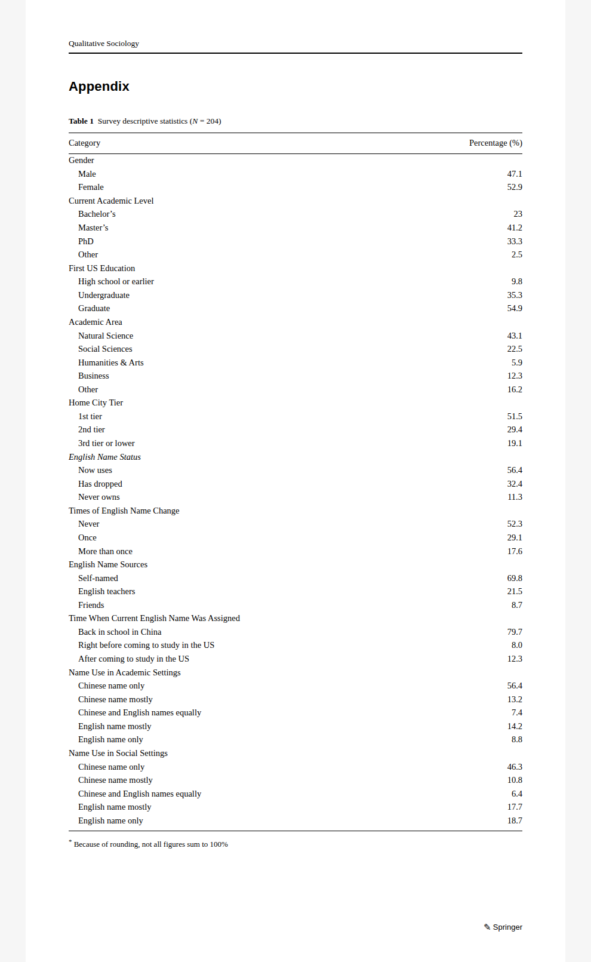Qualitative Sociology
Appendix
Table 1 Survey descriptive statistics (N = 204)
| Category | Percentage (%) |
| --- | --- |
| Gender | |
| Male | 47.1 |
| Female | 52.9 |
| Current Academic Level | |
| Bachelor’s | 23 |
| Master’s | 41.2 |
| PhD | 33.3 |
| Other | 2.5 |
| First US Education | |
| High school or earlier | 9.8 |
| Undergraduate | 35.3 |
| Graduate | 54.9 |
| Academic Area | |
| Natural Science | 43.1 |
| Social Sciences | 22.5 |
| Humanities & Arts | 5.9 |
| Business | 12.3 |
| Other | 16.2 |
| Home City Tier | |
| 1st tier | 51.5 |
| 2nd tier | 29.4 |
| 3rd tier or lower | 19.1 |
| English Name Status | |
| Now uses | 56.4 |
| Has dropped | 32.4 |
| Never owns | 11.3 |
| Times of English Name Change | |
| Never | 52.3 |
| Once | 29.1 |
| More than once | 17.6 |
| English Name Sources | |
| Self-named | 69.8 |
| English teachers | 21.5 |
| Friends | 8.7 |
| Time When Current English Name Was Assigned | |
| Back in school in China | 79.7 |
| Right before coming to study in the US | 8.0 |
| After coming to study in the US | 12.3 |
| Name Use in Academic Settings | |
| Chinese name only | 56.4 |
| Chinese name mostly | 13.2 |
| Chinese and English names equally | 7.4 |
| English name mostly | 14.2 |
| English name only | 8.8 |
| Name Use in Social Settings | |
| Chinese name only | 46.3 |
| Chinese name mostly | 10.8 |
| Chinese and English names equally | 6.4 |
| English name mostly | 17.7 |
| English name only | 18.7 |
* Because of rounding, not all figures sum to 100%
✎Springer